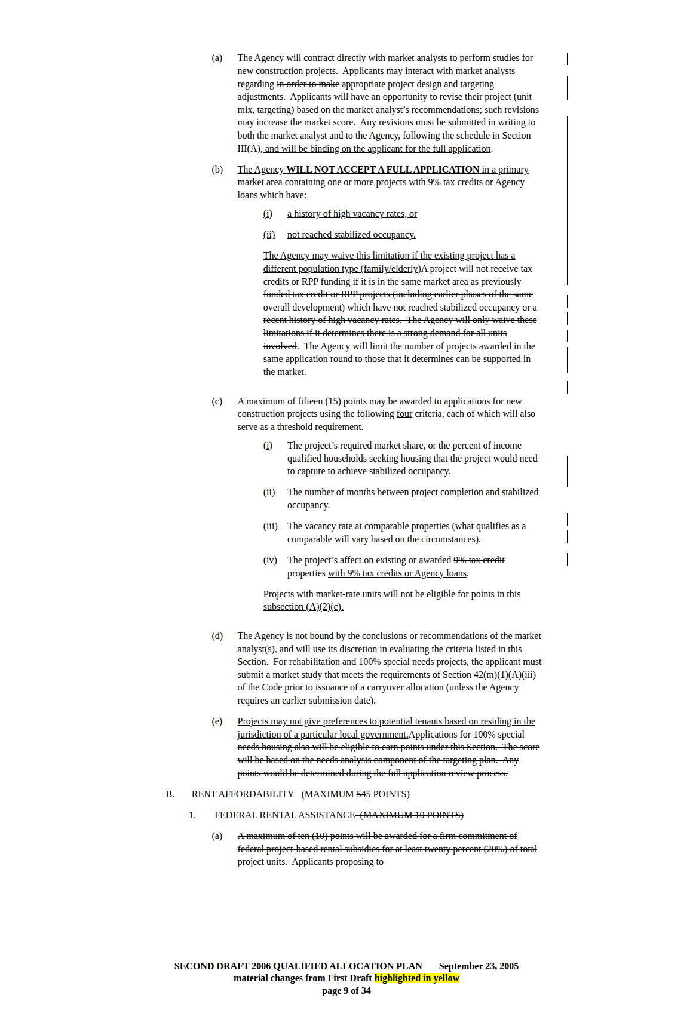(a)
The Agency will contract directly with market analysts to perform studies for new construction projects. Applicants may interact with market analysts regarding in order to make appropriate project design and targeting adjustments. Applicants will have an opportunity to revise their project (unit mix, targeting) based on the market analyst’s recommendations; such revisions may increase the market score. Any revisions must be submitted in writing to both the market analyst and to the Agency, following the schedule in Section III(A), and will be binding on the applicant for the full application.
(b)
The Agency WILL NOT ACCEPT A FULL APPLICATION in a primary market area containing one or more projects with 9% tax credits or Agency loans which have:
(i)
a history of high vacancy rates, or
(ii)
not reached stabilized occupancy.
The Agency may waive this limitation if the existing project has a different population type (family/elderly)A project will not receive tax credits or RPP funding if it is in the same market area as previously funded tax credit or RPP projects (including earlier phases of the same overall development) which have not reached stabilized occupancy or a recent history of high vacancy rates. The Agency will only waive these limitations if it determines there is a strong demand for all units involved. The Agency will limit the number of projects awarded in the same application round to those that it determines can be supported in the market.
(c)
A maximum of fifteen (15) points may be awarded to applications for new construction projects using the following four criteria, each of which will also serve as a threshold requirement.
(i)
The project’s required market share, or the percent of income qualified households seeking housing that the project would need to capture to achieve stabilized occupancy.
(ii)
The number of months between project completion and stabilized occupancy.
(iii)
The vacancy rate at comparable properties (what qualifies as a comparable will vary based on the circumstances).
(iv)
The project’s affect on existing or awarded 9% tax credit properties with 9% tax credits or Agency loans.
Projects with market-rate units will not be eligible for points in this subsection (A)(2)(c).
(d)
The Agency is not bound by the conclusions or recommendations of the market analyst(s), and will use its discretion in evaluating the criteria listed in this Section. For rehabilitation and 100% special needs projects, the applicant must submit a market study that meets the requirements of Section 42(m)(1)(A)(iii) of the Code prior to issuance of a carryover allocation (unless the Agency requires an earlier submission date).
(e)
Projects may not give preferences to potential tenants based on residing in the jurisdiction of a particular local government.Applications for 100% special needs housing also will be eligible to earn points under this Section. The score will be based on the needs analysis component of the targeting plan. Any points would be determined during the full application review process.
B.
RENT AFFORDABILITY (MAXIMUM 545 POINTS)
1.
FEDERAL RENTAL ASSISTANCE (MAXIMUM 10 POINTS)
(a)
A maximum of ten (10) points will be awarded for a firm commitment of federal project-based rental subsidies for at least twenty percent (20%) of total project units. Applicants proposing to
SECOND DRAFT 2006 QUALIFIED ALLOCATION PLAN September 23, 2005 material changes from First Draft highlighted in yellow page 9 of 34